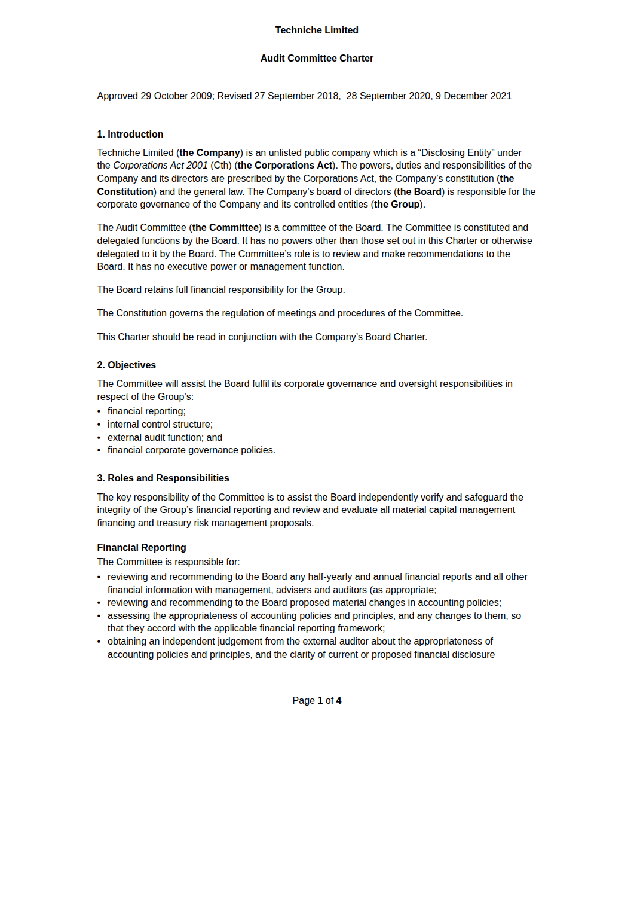Techniche Limited
Audit Committee Charter
Approved 29 October 2009; Revised 27 September 2018, 28 September 2020, 9 December 2021
1. Introduction
Techniche Limited (the Company) is an unlisted public company which is a “Disclosing Entity” under the Corporations Act 2001 (Cth) (the Corporations Act). The powers, duties and responsibilities of the Company and its directors are prescribed by the Corporations Act, the Company’s constitution (the Constitution) and the general law. The Company’s board of directors (the Board) is responsible for the corporate governance of the Company and its controlled entities (the Group).
The Audit Committee (the Committee) is a committee of the Board. The Committee is constituted and delegated functions by the Board. It has no powers other than those set out in this Charter or otherwise delegated to it by the Board. The Committee’s role is to review and make recommendations to the Board. It has no executive power or management function.
The Board retains full financial responsibility for the Group.
The Constitution governs the regulation of meetings and procedures of the Committee.
This Charter should be read in conjunction with the Company’s Board Charter.
2. Objectives
The Committee will assist the Board fulfil its corporate governance and oversight responsibilities in respect of the Group’s:
financial reporting;
internal control structure;
external audit function; and
financial corporate governance policies.
3. Roles and Responsibilities
The key responsibility of the Committee is to assist the Board independently verify and safeguard the integrity of the Group’s financial reporting and review and evaluate all material capital management financing and treasury risk management proposals.
Financial Reporting
The Committee is responsible for:
reviewing and recommending to the Board any half-yearly and annual financial reports and all other financial information with management, advisers and auditors (as appropriate;
reviewing and recommending to the Board proposed material changes in accounting policies;
assessing the appropriateness of accounting policies and principles, and any changes to them, so that they accord with the applicable financial reporting framework;
obtaining an independent judgement from the external auditor about the appropriateness of accounting policies and principles, and the clarity of current or proposed financial disclosure
Page 1 of 4